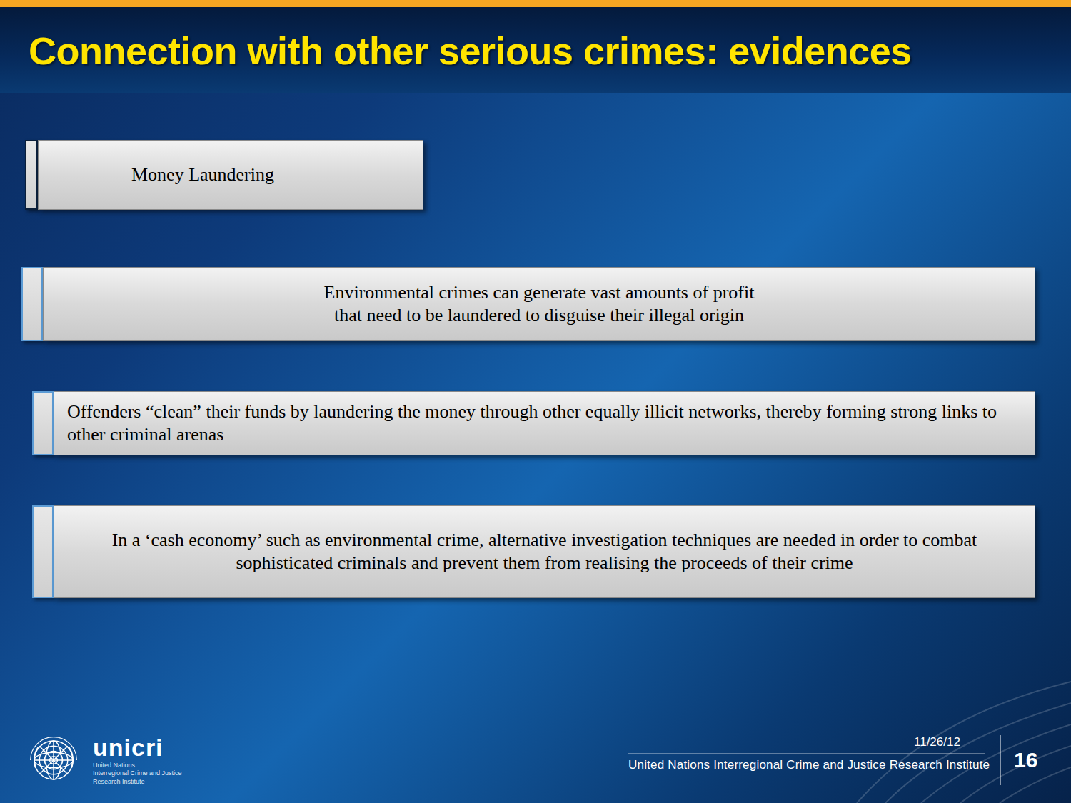Connection with other serious crimes: evidences
Money Laundering
Environmental crimes can generate vast amounts of profit
that need to be laundered to disguise their illegal origin
Offenders “clean” their funds by laundering the money through other equally illicit networks, thereby forming strong links to other criminal arenas
In a ‘cash economy’ such as environmental crime, alternative investigation techniques are needed in order to combat sophisticated criminals and prevent them from realising the proceeds of their crime
United Nations Interregional Crime and Justice Research Institute
11/26/12
16
unicri
United Nations
Interregional Crime and Justice
Research Institute